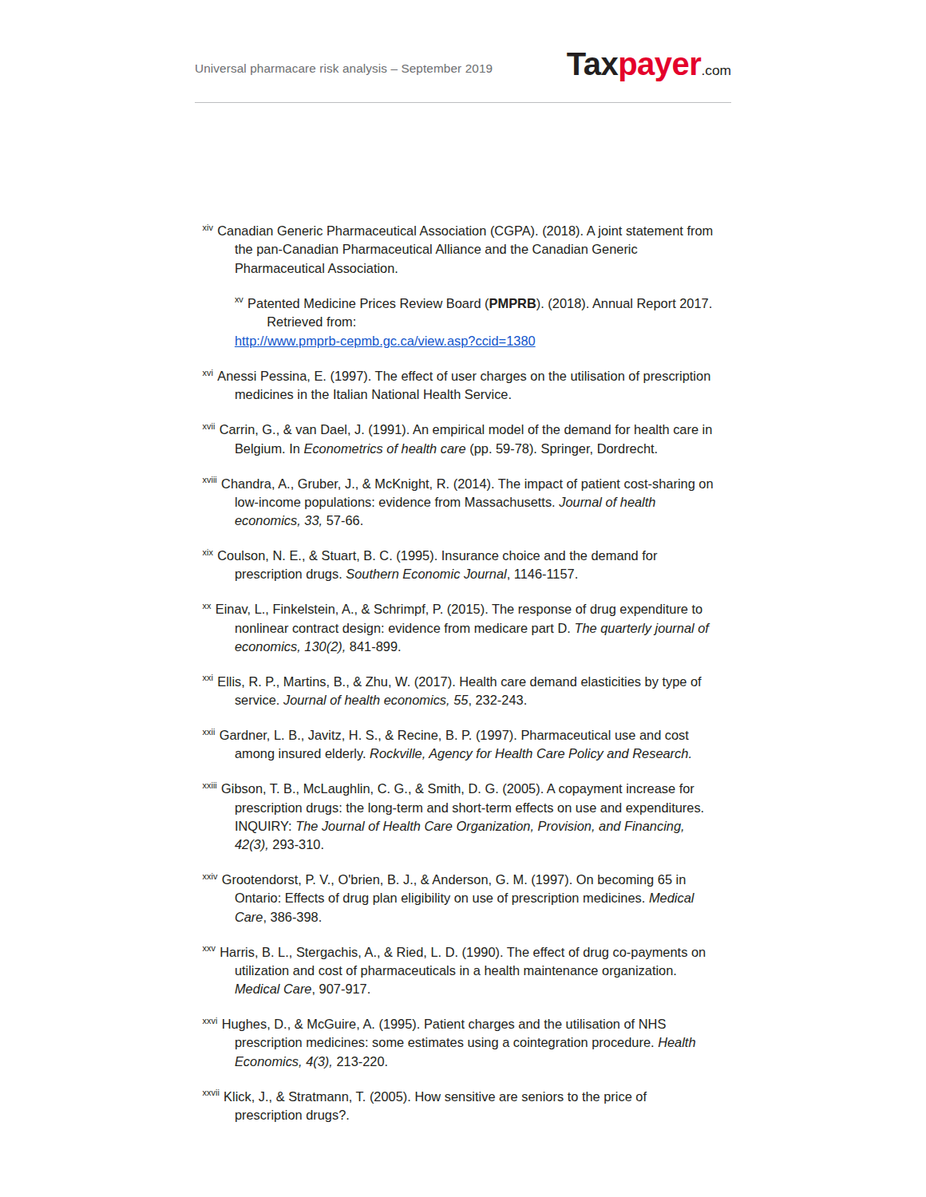Universal pharmacare risk analysis – September 2019
Tax payer.com
xiv Canadian Generic Pharmaceutical Association (CGPA). (2018). A joint statement from the pan-Canadian Pharmaceutical Alliance and the Canadian Generic Pharmaceutical Association.
xv Patented Medicine Prices Review Board (PMPRB). (2018). Annual Report 2017. Retrieved from: http://www.pmprb-cepmb.gc.ca/view.asp?ccid=1380
xvi Anessi Pessina, E. (1997). The effect of user charges on the utilisation of prescription medicines in the Italian National Health Service.
xvii Carrin, G., & van Dael, J. (1991). An empirical model of the demand for health care in Belgium. In Econometrics of health care (pp. 59-78). Springer, Dordrecht.
xviii Chandra, A., Gruber, J., & McKnight, R. (2014). The impact of patient cost-sharing on low-income populations: evidence from Massachusetts. Journal of health economics, 33, 57-66.
xix Coulson, N. E., & Stuart, B. C. (1995). Insurance choice and the demand for prescription drugs. Southern Economic Journal, 1146-1157.
xx Einav, L., Finkelstein, A., & Schrimpf, P. (2015). The response of drug expenditure to nonlinear contract design: evidence from medicare part D. The quarterly journal of economics, 130(2), 841-899.
xxi Ellis, R. P., Martins, B., & Zhu, W. (2017). Health care demand elasticities by type of service. Journal of health economics, 55, 232-243.
xxii Gardner, L. B., Javitz, H. S., & Recine, B. P. (1997). Pharmaceutical use and cost among insured elderly. Rockville, Agency for Health Care Policy and Research.
xxiii Gibson, T. B., McLaughlin, C. G., & Smith, D. G. (2005). A copayment increase for prescription drugs: the long-term and short-term effects on use and expenditures. INQUIRY: The Journal of Health Care Organization, Provision, and Financing, 42(3), 293-310.
xxiv Grootendorst, P. V., O'brien, B. J., & Anderson, G. M. (1997). On becoming 65 in Ontario: Effects of drug plan eligibility on use of prescription medicines. Medical Care, 386-398.
xxv Harris, B. L., Stergachis, A., & Ried, L. D. (1990). The effect of drug co-payments on utilization and cost of pharmaceuticals in a health maintenance organization. Medical Care, 907-917.
xxvi Hughes, D., & McGuire, A. (1995). Patient charges and the utilisation of NHS prescription medicines: some estimates using a cointegration procedure. Health Economics, 4(3), 213-220.
xxvii Klick, J., & Stratmann, T. (2005). How sensitive are seniors to the price of prescription drugs?.